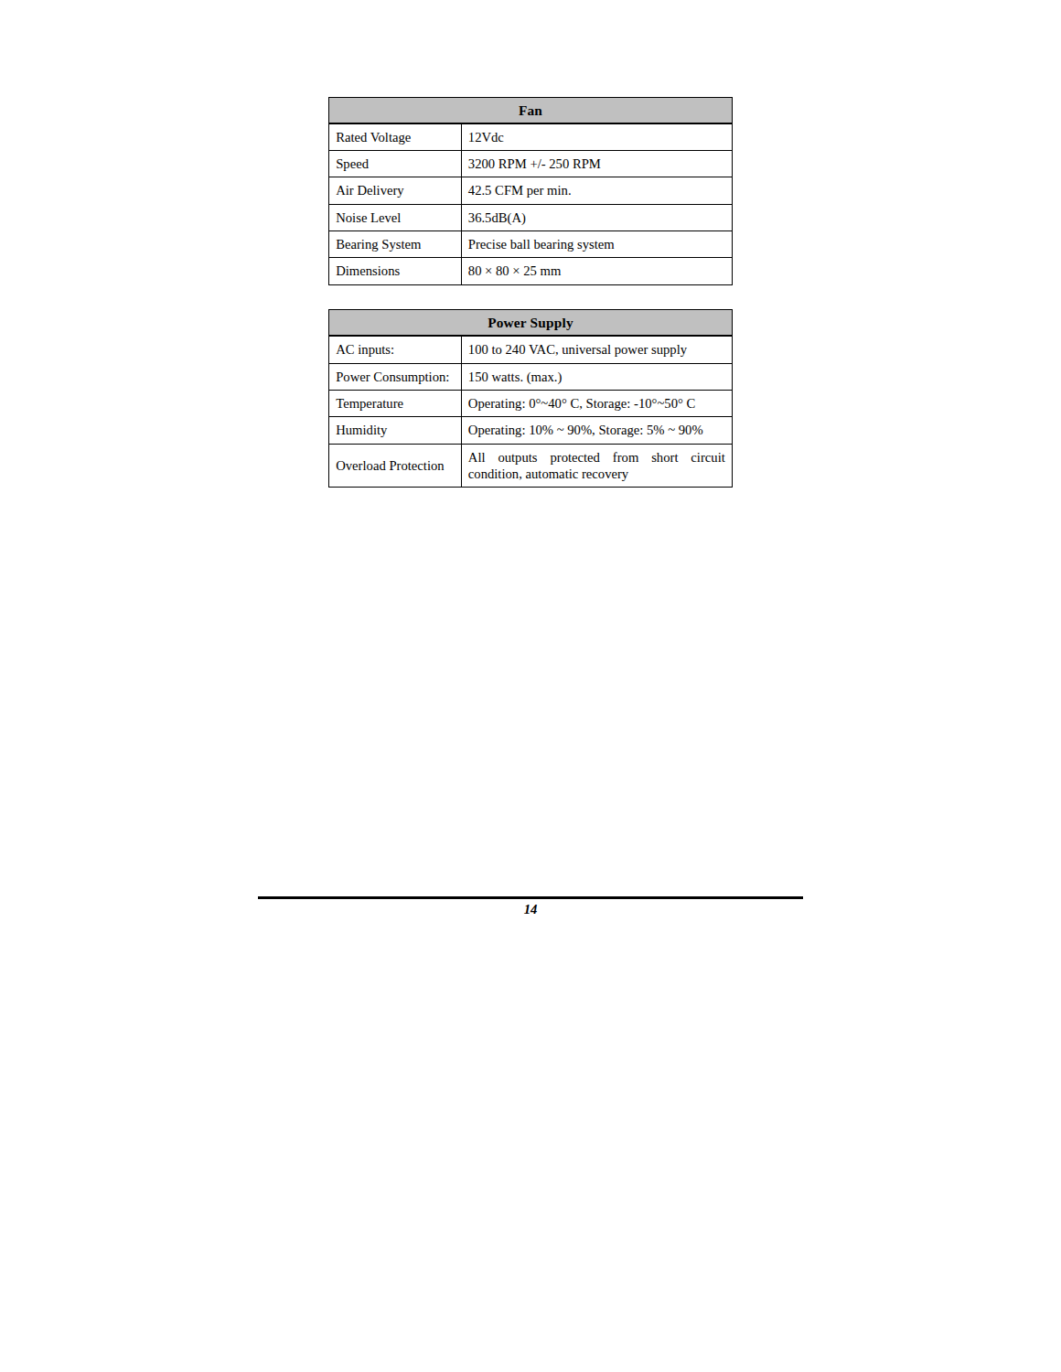Fan
| Rated Voltage | 12Vdc |
| Speed | 3200 RPM +/- 250 RPM |
| Air Delivery | 42.5 CFM per min. |
| Noise Level | 36.5dB(A) |
| Bearing System | Precise ball bearing system |
| Dimensions | 80 × 80 × 25 mm |
Power Supply
| AC inputs: | 100 to 240 VAC, universal power supply |
| Power Consumption: | 150 watts. (max.) |
| Temperature | Operating: 0°~40° C, Storage: -10°~50° C |
| Humidity | Operating: 10% ~ 90%, Storage: 5% ~ 90% |
| Overload Protection | All outputs protected from short circuit condition, automatic recovery |
14